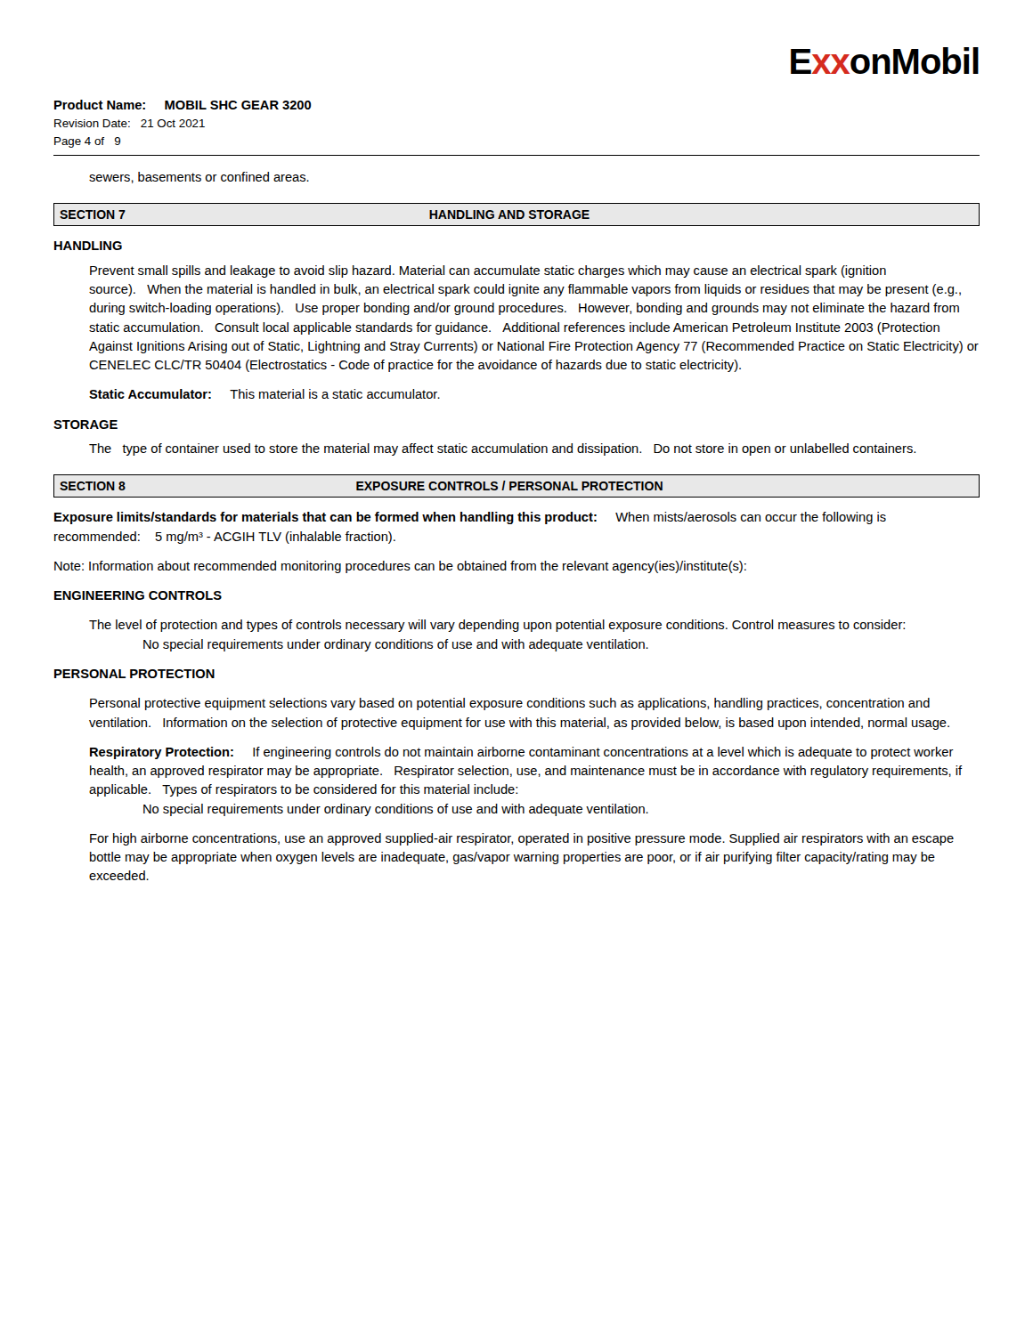ExxonMobil
Product Name: MOBIL SHC GEAR 3200
Revision Date: 21 Oct 2021
Page 4 of 9
sewers, basements or confined areas.
SECTION 7 HANDLING AND STORAGE
HANDLING
Prevent small spills and leakage to avoid slip hazard. Material can accumulate static charges which may cause an electrical spark (ignition source). When the material is handled in bulk, an electrical spark could ignite any flammable vapors from liquids or residues that may be present (e.g., during switch-loading operations). Use proper bonding and/or ground procedures. However, bonding and grounds may not eliminate the hazard from static accumulation. Consult local applicable standards for guidance. Additional references include American Petroleum Institute 2003 (Protection Against Ignitions Arising out of Static, Lightning and Stray Currents) or National Fire Protection Agency 77 (Recommended Practice on Static Electricity) or CENELEC CLC/TR 50404 (Electrostatics - Code of practice for the avoidance of hazards due to static electricity).
Static Accumulator: This material is a static accumulator.
STORAGE
The type of container used to store the material may affect static accumulation and dissipation. Do not store in open or unlabelled containers.
SECTION 8 EXPOSURE CONTROLS / PERSONAL PROTECTION
Exposure limits/standards for materials that can be formed when handling this product: When mists/aerosols can occur the following is recommended: 5 mg/m³ - ACGIH TLV (inhalable fraction).
Note: Information about recommended monitoring procedures can be obtained from the relevant agency(ies)/institute(s):
ENGINEERING CONTROLS
The level of protection and types of controls necessary will vary depending upon potential exposure conditions. Control measures to consider:
No special requirements under ordinary conditions of use and with adequate ventilation.
PERSONAL PROTECTION
Personal protective equipment selections vary based on potential exposure conditions such as applications, handling practices, concentration and ventilation. Information on the selection of protective equipment for use with this material, as provided below, is based upon intended, normal usage.
Respiratory Protection: If engineering controls do not maintain airborne contaminant concentrations at a level which is adequate to protect worker health, an approved respirator may be appropriate. Respirator selection, use, and maintenance must be in accordance with regulatory requirements, if applicable. Types of respirators to be considered for this material include:
No special requirements under ordinary conditions of use and with adequate ventilation.
For high airborne concentrations, use an approved supplied-air respirator, operated in positive pressure mode. Supplied air respirators with an escape bottle may be appropriate when oxygen levels are inadequate, gas/vapor warning properties are poor, or if air purifying filter capacity/rating may be exceeded.